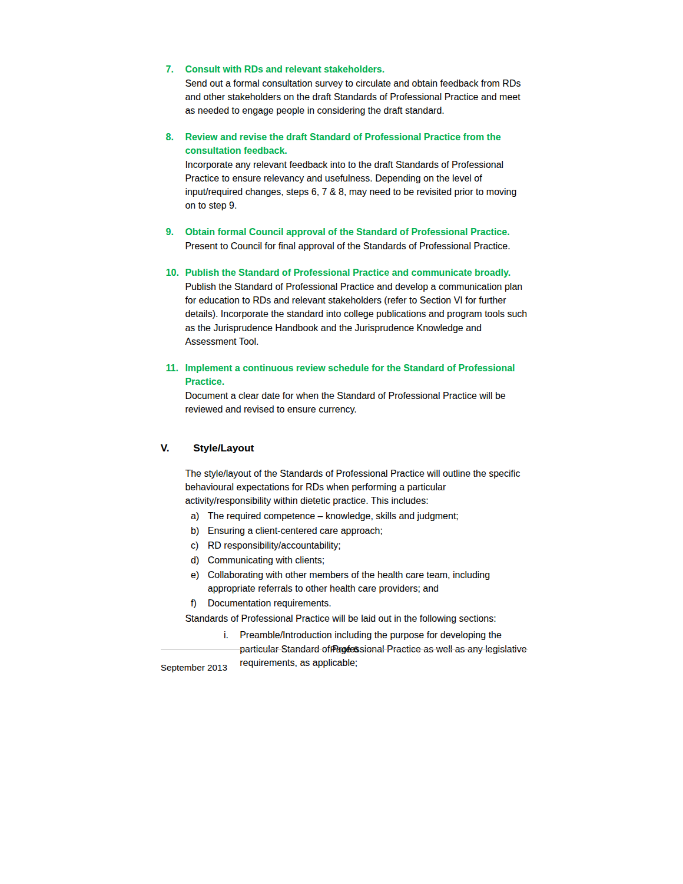7. Consult with RDs and relevant stakeholders. Send out a formal consultation survey to circulate and obtain feedback from RDs and other stakeholders on the draft Standards of Professional Practice and meet as needed to engage people in considering the draft standard.
8. Review and revise the draft Standard of Professional Practice from the consultation feedback. Incorporate any relevant feedback into to the draft Standards of Professional Practice to ensure relevancy and usefulness. Depending on the level of input/required changes, steps 6, 7 & 8, may need to be revisited prior to moving on to step 9.
9. Obtain formal Council approval of the Standard of Professional Practice. Present to Council for final approval of the Standards of Professional Practice.
10. Publish the Standard of Professional Practice and communicate broadly. Publish the Standard of Professional Practice and develop a communication plan for education to RDs and relevant stakeholders (refer to Section VI for further details). Incorporate the standard into college publications and program tools such as the Jurisprudence Handbook and the Jurisprudence Knowledge and Assessment Tool.
11. Implement a continuous review schedule for the Standard of Professional Practice. Document a clear date for when the Standard of Professional Practice will be reviewed and revised to ensure currency.
V. Style/Layout
The style/layout of the Standards of Professional Practice will outline the specific behavioural expectations for RDs when performing a particular activity/responsibility within dietetic practice. This includes:
a) The required competence – knowledge, skills and judgment;
b) Ensuring a client-centered care approach;
c) RD responsibility/accountability;
d) Communicating with clients;
e) Collaborating with other members of the health care team, including appropriate referrals to other health care providers; and
f) Documentation requirements.
Standards of Professional Practice will be laid out in the following sections:
i. Preamble/Introduction including the purpose for developing the particular Standard of Professional Practice as well as any legislative requirements, as applicable;
Page 6
September 2013